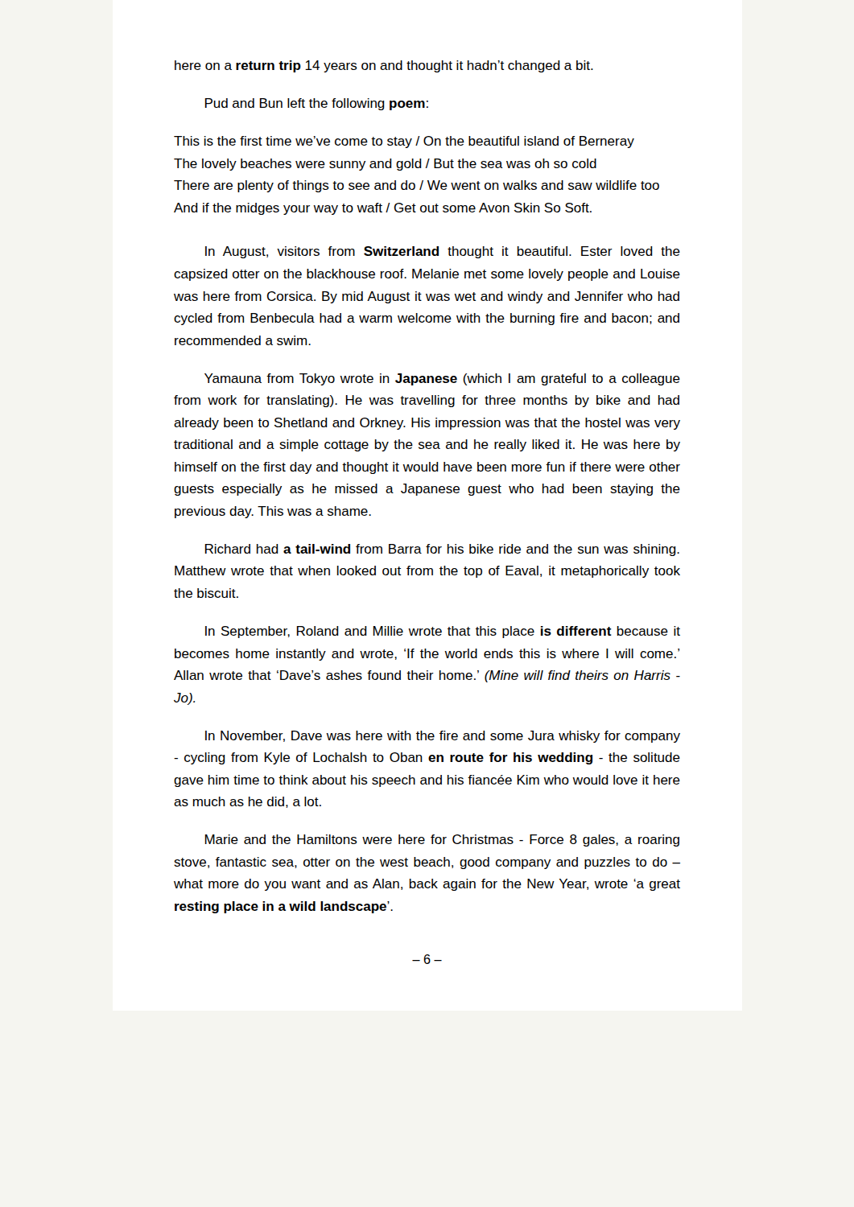here on a return trip 14 years on and thought it hadn’t changed a bit.
Pud and Bun left the following poem:
This is the first time we’ve come to stay / On the beautiful island of Berneray
The lovely beaches were sunny and gold / But the sea was oh so cold
There are plenty of things to see and do / We went on walks and saw wildlife too
And if the midges your way to waft / Get out some Avon Skin So Soft.
In August, visitors from Switzerland thought it beautiful. Ester loved the capsized otter on the blackhouse roof. Melanie met some lovely people and Louise was here from Corsica. By mid August it was wet and windy and Jennifer who had cycled from Benbecula had a warm welcome with the burning fire and bacon; and recommended a swim.
Yamauna from Tokyo wrote in Japanese (which I am grateful to a colleague from work for translating). He was travelling for three months by bike and had already been to Shetland and Orkney. His impression was that the hostel was very traditional and a simple cottage by the sea and he really liked it. He was here by himself on the first day and thought it would have been more fun if there were other guests especially as he missed a Japanese guest who had been staying the previous day. This was a shame.
Richard had a tail-wind from Barra for his bike ride and the sun was shining. Matthew wrote that when looked out from the top of Eaval, it metaphorically took the biscuit.
In September, Roland and Millie wrote that this place is different because it becomes home instantly and wrote, ‘If the world ends this is where I will come.’ Allan wrote that ‘Dave’s ashes found their home.’ (Mine will find theirs on Harris - Jo).
In November, Dave was here with the fire and some Jura whisky for company - cycling from Kyle of Lochalsh to Oban en route for his wedding - the solitude gave him time to think about his speech and his fiancée Kim who would love it here as much as he did, a lot.
Marie and the Hamiltons were here for Christmas - Force 8 gales, a roaring stove, fantastic sea, otter on the west beach, good company and puzzles to do – what more do you want and as Alan, back again for the New Year, wrote ‘a great resting place in a wild landscape’.
– 6 –